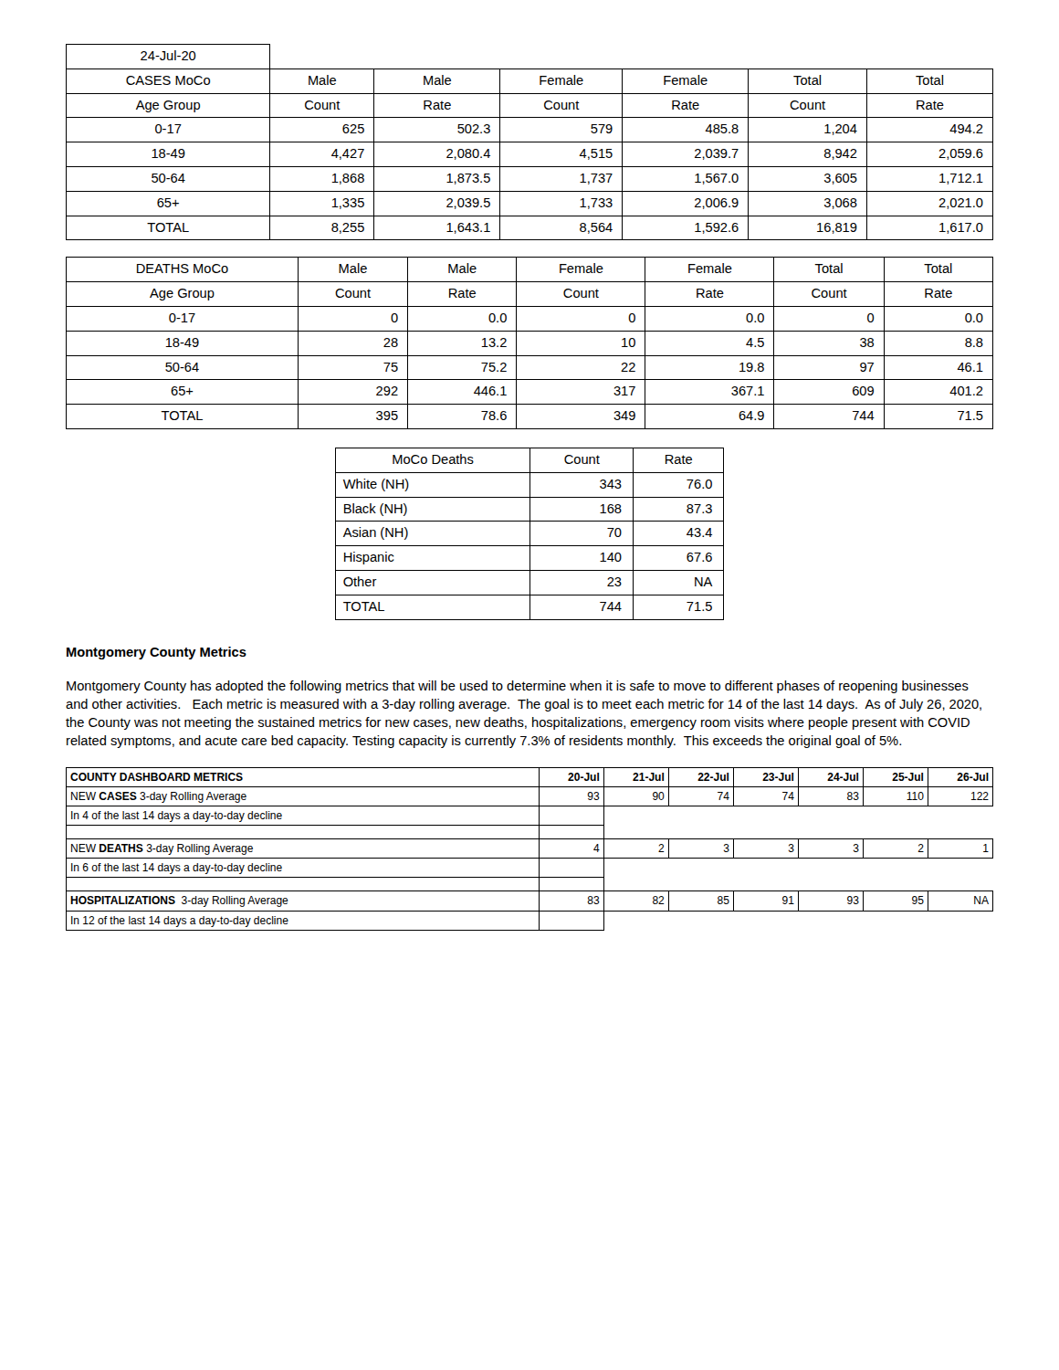| 24-Jul-20 | | | | | | |
| CASES MoCo | Male | Male | Female | Female | Total | Total |
| Age Group | Count | Rate | Count | Rate | Count | Rate |
| 0-17 | 625 | 502.3 | 579 | 485.8 | 1,204 | 494.2 |
| 18-49 | 4,427 | 2,080.4 | 4,515 | 2,039.7 | 8,942 | 2,059.6 |
| 50-64 | 1,868 | 1,873.5 | 1,737 | 1,567.0 | 3,605 | 1,712.1 |
| 65+ | 1,335 | 2,039.5 | 1,733 | 2,006.9 | 3,068 | 2,021.0 |
| TOTAL | 8,255 | 1,643.1 | 8,564 | 1,592.6 | 16,819 | 1,617.0 |
| DEATHS MoCo | Male | Male | Female | Female | Total | Total |
| Age Group | Count | Rate | Count | Rate | Count | Rate |
| 0-17 | 0 | 0.0 | 0 | 0.0 | 0 | 0.0 |
| 18-49 | 28 | 13.2 | 10 | 4.5 | 38 | 8.8 |
| 50-64 | 75 | 75.2 | 22 | 19.8 | 97 | 46.1 |
| 65+ | 292 | 446.1 | 317 | 367.1 | 609 | 401.2 |
| TOTAL | 395 | 78.6 | 349 | 64.9 | 744 | 71.5 |
| MoCo Deaths | Count | Rate |
| White (NH) | 343 | 76.0 |
| Black (NH) | 168 | 87.3 |
| Asian (NH) | 70 | 43.4 |
| Hispanic | 140 | 67.6 |
| Other | 23 | NA |
| TOTAL | 744 | 71.5 |
Montgomery County Metrics
Montgomery County has adopted the following metrics that will be used to determine when it is safe to move to different phases of reopening businesses and other activities. Each metric is measured with a 3-day rolling average. The goal is to meet each metric for 14 of the last 14 days. As of July 26, 2020, the County was not meeting the sustained metrics for new cases, new deaths, hospitalizations, emergency room visits where people present with COVID related symptoms, and acute care bed capacity. Testing capacity is currently 7.3% of residents monthly. This exceeds the original goal of 5%.
| COUNTY DASHBOARD METRICS | 20-Jul | 21-Jul | 22-Jul | 23-Jul | 24-Jul | 25-Jul | 26-Jul |
| --- | --- | --- | --- | --- | --- | --- | --- |
| NEW CASES 3-day Rolling Average | 93 | 90 | 74 | 74 | 83 | 110 | 122 |
| In 4 of the last 14 days a day-to-day decline | | | | | | | |
| NEW DEATHS 3-day Rolling Average | 4 | 2 | 3 | 3 | 3 | 2 | 1 |
| In 6 of the last 14 days a day-to-day decline | | | | | | | |
| HOSPITALIZATIONS 3-day Rolling Average | 83 | 82 | 85 | 91 | 93 | 95 | NA |
| In 12 of the last 14 days a day-to-day decline | | | | | | | |